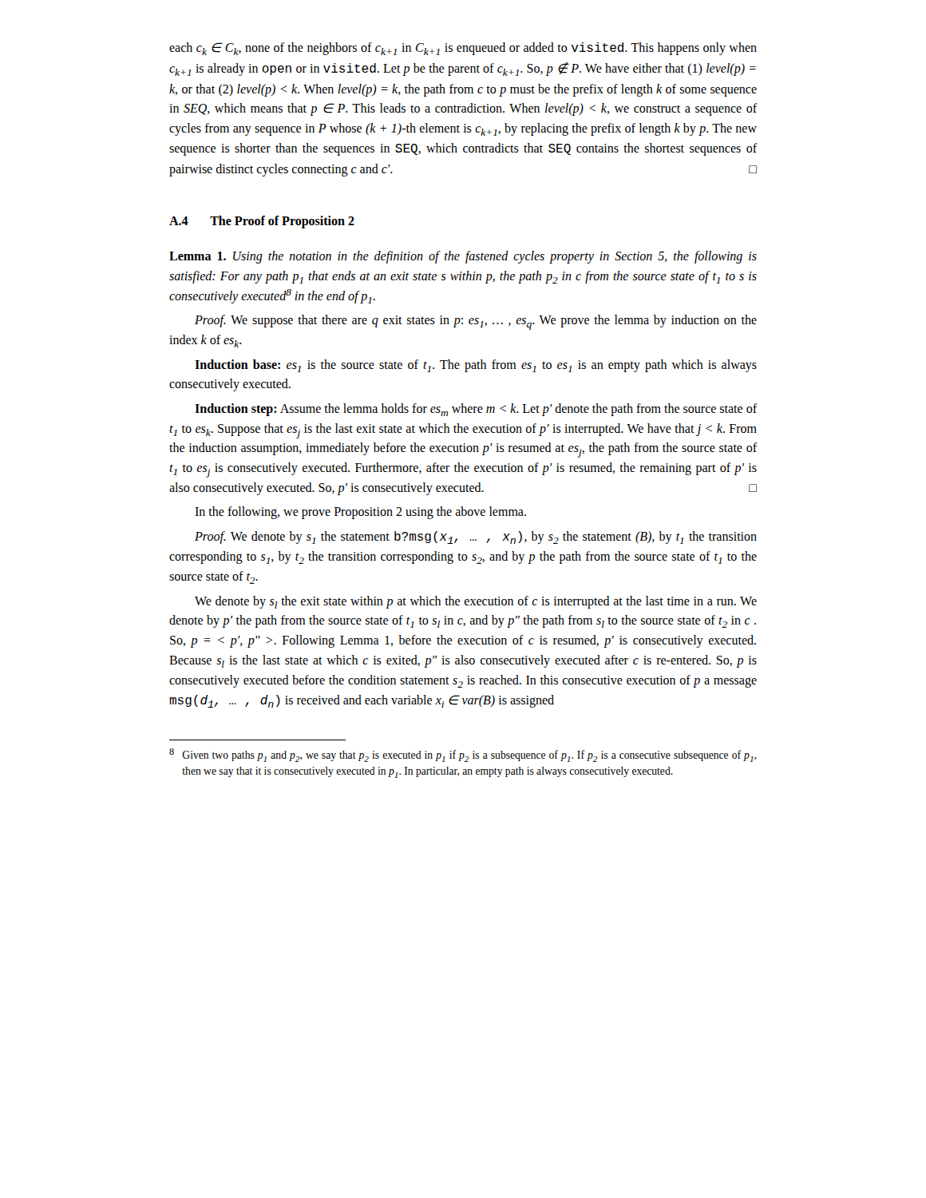each ck ∈ Ck, none of the neighbors of ck+1 in Ck+1 is enqueued or added to visited. This happens only when ck+1 is already in open or in visited. Let p be the parent of ck+1. So, p ∉ P. We have either that (1) level(p) = k, or that (2) level(p) < k. When level(p) = k, the path from c to p must be the prefix of length k of some sequence in SEQ, which means that p ∈ P. This leads to a contradiction. When level(p) < k, we construct a sequence of cycles from any sequence in P whose (k + 1)-th element is ck+1, by replacing the prefix of length k by p. The new sequence is shorter than the sequences in SEQ, which contradicts that SEQ contains the shortest sequences of pairwise distinct cycles connecting c and c′. □
A.4 The Proof of Proposition 2
Lemma 1. Using the notation in the definition of the fastened cycles property in Section 5, the following is satisfied: For any path p1 that ends at an exit state s within p, the path p2 in c from the source state of t1 to s is consecutively executed8 in the end of p1.
Proof. We suppose that there are q exit states in p: es1, … , esq. We prove the lemma by induction on the index k of esk.
Induction base: es1 is the source state of t1. The path from es1 to es1 is an empty path which is always consecutively executed.
Induction step: Assume the lemma holds for esm where m < k. Let p′ denote the path from the source state of t1 to esk. Suppose that esj is the last exit state at which the execution of p′ is interrupted. We have that j < k. From the induction assumption, immediately before the execution p′ is resumed at esj, the path from the source state of t1 to esj is consecutively executed. Furthermore, after the execution of p′ is resumed, the remaining part of p′ is also consecutively executed. So, p′ is consecutively executed. □
In the following, we prove Proposition 2 using the above lemma.
Proof. We denote by s1 the statement b?msg(x1, … , xn), by s2 the statement (B), by t1 the transition corresponding to s1, by t2 the transition corresponding to s2, and by p the path from the source state of t1 to the source state of t2.
We denote by sl the exit state within p at which the execution of c is interrupted at the last time in a run. We denote by p′ the path from the source state of t1 to sl in c, and by p″ the path from sl to the source state of t2 in c . So, p = < p′, p″ >. Following Lemma 1, before the execution of c is resumed, p′ is consecutively executed. Because sl is the last state at which c is exited, p″ is also consecutively executed after c is re-entered. So, p is consecutively executed before the condition statement s2 is reached. In this consecutive execution of p a message msg(d1, … , dn) is received and each variable xi ∈ var(B) is assigned
8 Given two paths p1 and p2, we say that p2 is executed in p1 if p2 is a subsequence of p1. If p2 is a consecutive subsequence of p1, then we say that it is consecutively executed in p1. In particular, an empty path is always consecutively executed.